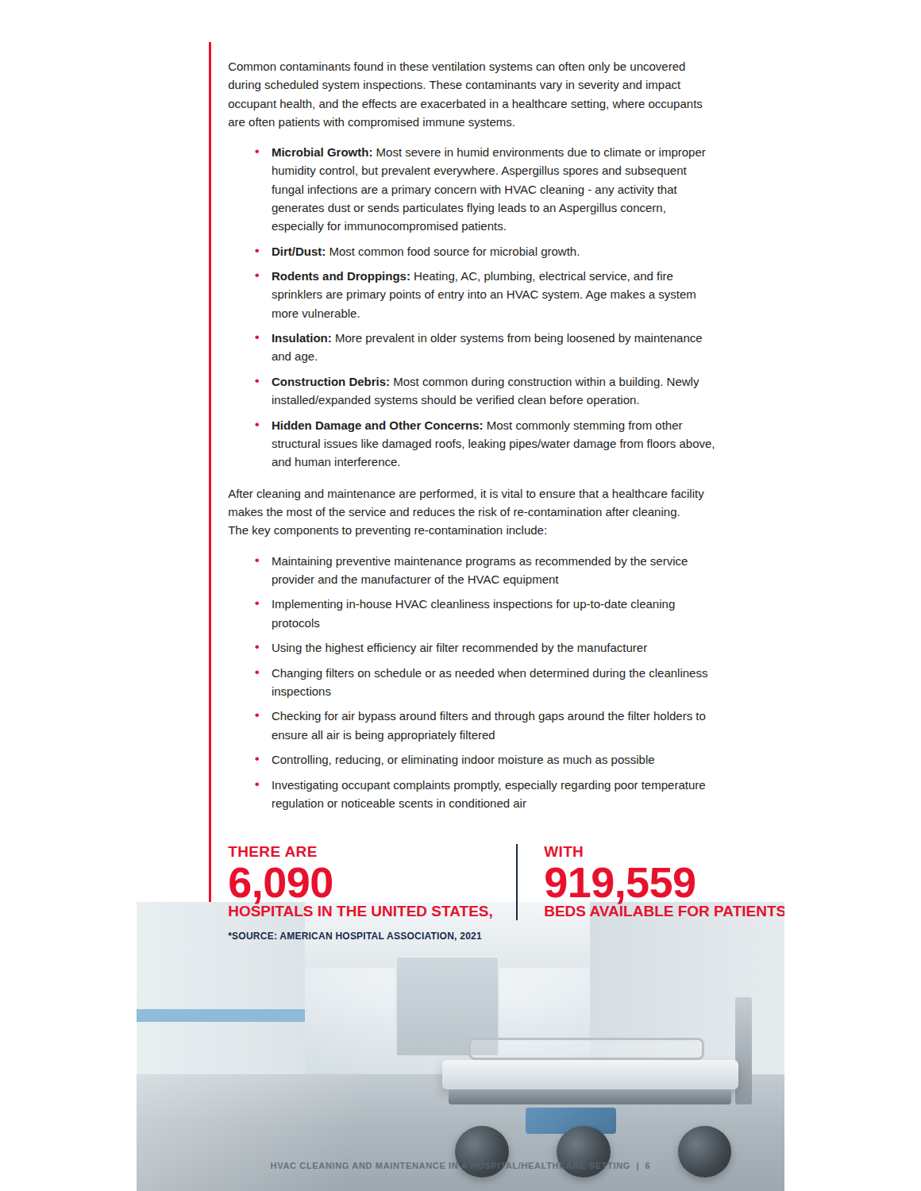Common contaminants found in these ventilation systems can often only be uncovered during scheduled system inspections. These contaminants vary in severity and impact occupant health, and the effects are exacerbated in a healthcare setting, where occupants are often patients with compromised immune systems.
Microbial Growth: Most severe in humid environments due to climate or improper humidity control, but prevalent everywhere. Aspergillus spores and subsequent fungal infections are a primary concern with HVAC cleaning - any activity that generates dust or sends particulates flying leads to an Aspergillus concern, especially for immunocompromised patients.
Dirt/Dust: Most common food source for microbial growth.
Rodents and Droppings: Heating, AC, plumbing, electrical service, and fire sprinklers are primary points of entry into an HVAC system. Age makes a system more vulnerable.
Insulation: More prevalent in older systems from being loosened by maintenance and age.
Construction Debris: Most common during construction within a building. Newly installed/expanded systems should be verified clean before operation.
Hidden Damage and Other Concerns: Most commonly stemming from other structural issues like damaged roofs, leaking pipes/water damage from floors above, and human interference.
After cleaning and maintenance are performed, it is vital to ensure that a healthcare facility makes the most of the service and reduces the risk of re-contamination after cleaning.
The key components to preventing re-contamination include:
Maintaining preventive maintenance programs as recommended by the service provider and the manufacturer of the HVAC equipment
Implementing in-house HVAC cleanliness inspections for up-to-date cleaning protocols
Using the highest efficiency air filter recommended by the manufacturer
Changing filters on schedule or as needed when determined during the cleanliness inspections
Checking for air bypass around filters and through gaps around the filter holders to ensure all air is being appropriately filtered
Controlling, reducing, or eliminating indoor moisture as much as possible
Investigating occupant complaints promptly, especially regarding poor temperature regulation or noticeable scents in conditioned air
There are
6,090
Hospitals in the United States,
*Source: American Hospital Association, 2021
With
919,559
Beds available for patients.*
HVAC Cleaning and Maintenance in a Hospital/Healthcare Setting | 6